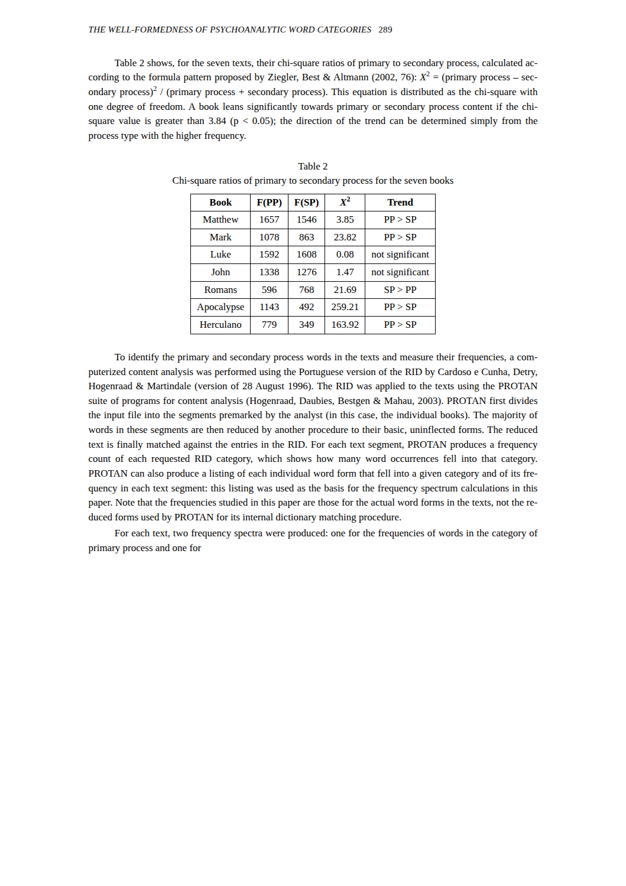THE WELL-FORMEDNESS OF PSYCHOANALYTIC WORD CATEGORIES289
Table 2 shows, for the seven texts, their chi-square ratios of primary to secondary process, calculated according to the formula pattern proposed by Ziegler, Best & Altmann (2002, 76): X2 = (primary process – secondary process)2 / (primary process + secondary process). This equation is distributed as the chi-square with one degree of freedom. A book leans significantly towards primary or secondary process content if the chi-square value is greater than 3.84 (p < 0.05); the direction of the trend can be determined simply from the process type with the higher frequency.
Table 2
Chi-square ratios of primary to secondary process for the seven books
| Book | F(PP) | F(SP) | X 2 | Trend |
| --- | --- | --- | --- | --- |
| Matthew | 1657 | 1546 | 3.85 | PP > SP |
| Mark | 1078 | 863 | 23.82 | PP > SP |
| Luke | 1592 | 1608 | 0.08 | not significant |
| John | 1338 | 1276 | 1.47 | not significant |
| Romans | 596 | 768 | 21.69 | SP > PP |
| Apocalypse | 1143 | 492 | 259.21 | PP > SP |
| Herculano | 779 | 349 | 163.92 | PP > SP |
To identify the primary and secondary process words in the texts and measure their frequencies, a computerized content analysis was performed using the Portuguese version of the RID by Cardoso e Cunha, Detry, Hogenraad & Martindale (version of 28 August 1996). The RID was applied to the texts using the PROTAN suite of programs for content analysis (Hogenraad, Daubies, Bestgen & Mahau, 2003). PROTAN first divides the input file into the segments premarked by the analyst (in this case, the individual books). The majority of words in these segments are then reduced by another procedure to their basic, uninflected forms. The reduced text is finally matched against the entries in the RID. For each text segment, PROTAN produces a frequency count of each requested RID category, which shows how many word occurrences fell into that category. PROTAN can also produce a listing of each individual word form that fell into a given category and of its frequency in each text segment: this listing was used as the basis for the frequency spectrum calculations in this paper. Note that the frequencies studied in this paper are those for the actual word forms in the texts, not the reduced forms used by PROTAN for its internal dictionary matching procedure.
For each text, two frequency spectra were produced: one for the frequencies of words in the category of primary process and one for